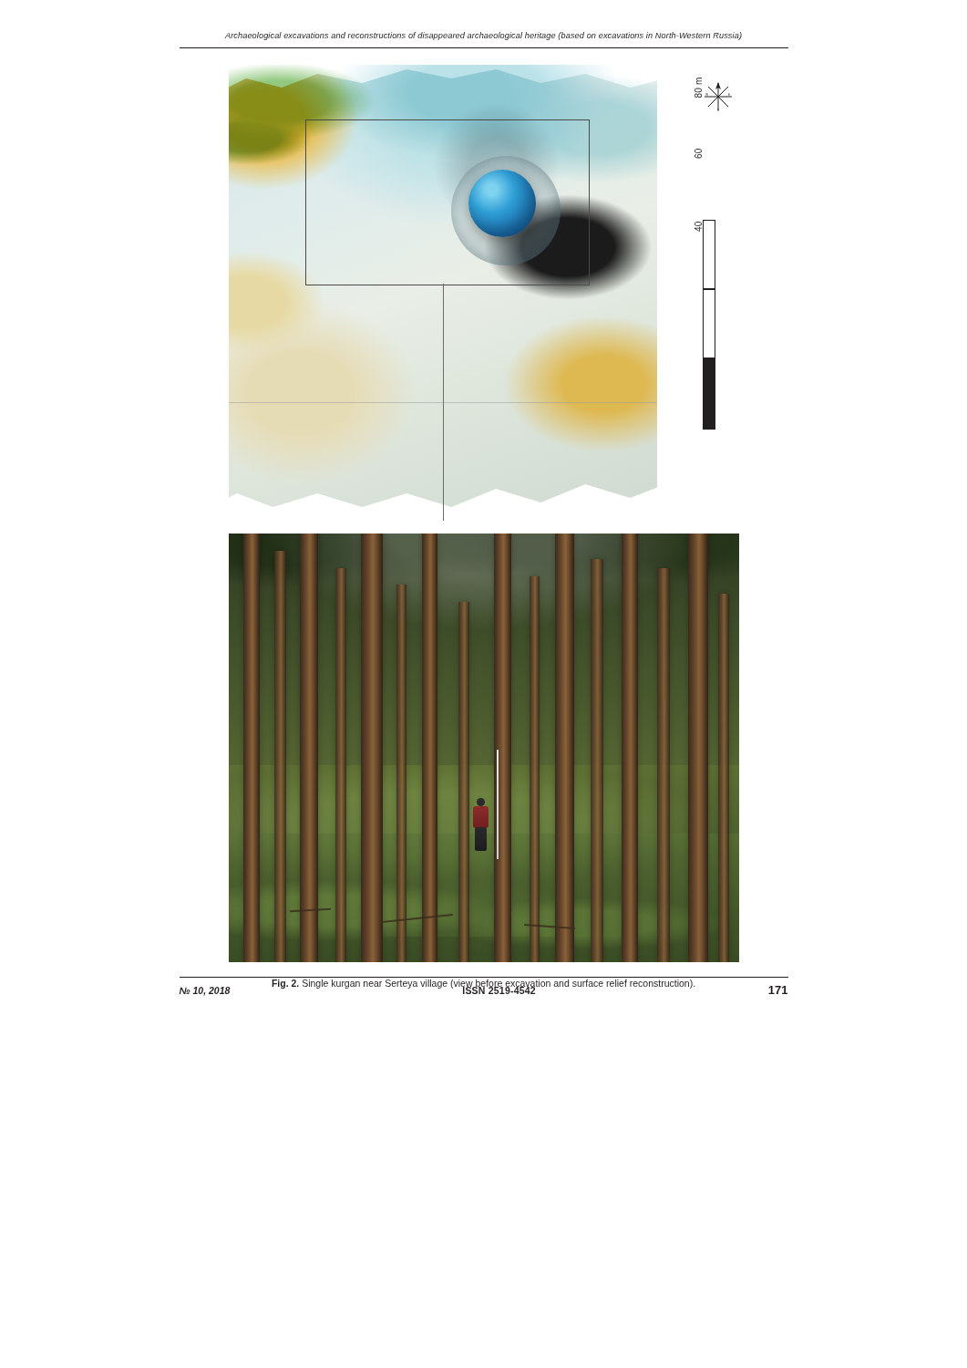Archaeological excavations and reconstructions of disappeared archaeological heritage (based on excavations in North-Western Russia)
N W E S
80 m
60
40
Fig. 2. Single kurgan near Serteya village (view before excavation and surface relief reconstruction).
№ 10, 2018
ISSN 2519-4542
171